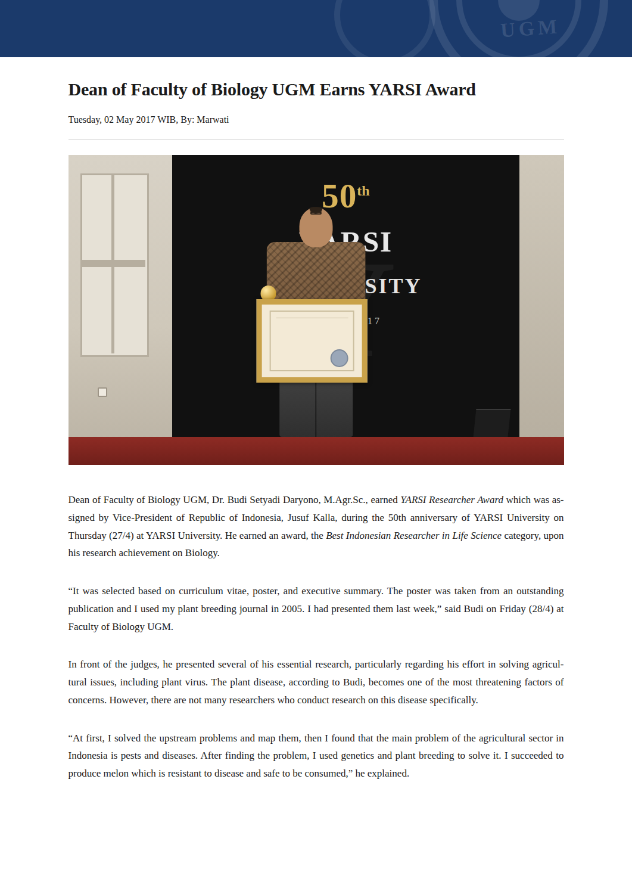UGM
Dean of Faculty of Biology UGM Earns YARSI Award
Tuesday, 02 May 2017 WIB, By: Marwati
Y
50th
YARSI
UNIVERSITY
1967 - 2017
Dean of Faculty of Biology UGM, Dr. Budi Setyadi Daryono, M.Agr.Sc., earned YARSI Researcher Award which was assigned by Vice-President of Republic of Indonesia, Jusuf Kalla, during the 50th anniversary of YARSI University on Thursday (27/4) at YARSI University. He earned an award, the Best Indonesian Researcher in Life Science category, upon his research achievement on Biology.
“It was selected based on curriculum vitae, poster, and executive summary. The poster was taken from an outstanding publication and I used my plant breeding journal in 2005. I had presented them last week,” said Budi on Friday (28/4) at Faculty of Biology UGM.
In front of the judges, he presented several of his essential research, particularly regarding his effort in solving agricultural issues, including plant virus. The plant disease, according to Budi, becomes one of the most threatening factors of concerns. However, there are not many researchers who conduct research on this disease specifically.
“At first, I solved the upstream problems and map them, then I found that the main problem of the agricultural sector in Indonesia is pests and diseases. After finding the problem, I used genetics and plant breeding to solve it. I succeeded to produce melon which is resistant to disease and safe to be consumed,” he explained.